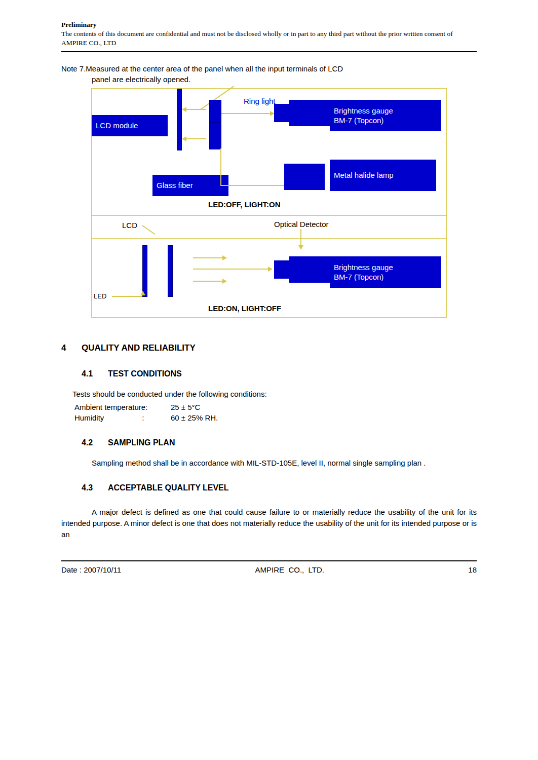Preliminary
The contents of this document are confidential and must not be disclosed wholly or in part to any third part without the prior written consent of AMPIRE CO., LTD
Note 7.Measured at the center area of the panel when all the input terminals of LCD panel are electrically opened.
Ring light
LCD module
Brightness gauge BM-7 (Topcon)
Metal halide lamp
Glass fiber
LED:OFF, LIGHT:ON
LCD
Optical Detector
Brightness gauge BM-7 (Topcon)
LED
LED:ON, LIGHT:OFF
4 QUALITY AND RELIABILITY
4.1 TEST CONDITIONS
Tests should be conducted under the following conditions:
Ambient temperature: 25 ± 5°C
Humidity : 60 ± 25% RH.
4.2 SAMPLING PLAN
Sampling method shall be in accordance with MIL-STD-105E, level II, normal single sampling plan .
4.3 ACCEPTABLE QUALITY LEVEL
A major defect is defined as one that could cause failure to or materially reduce the usability of the unit for its intended purpose. A minor defect is one that does not materially reduce the usability of the unit for its intended purpose or is an
Date : 2007/10/11 AMPIRE CO., LTD. 18